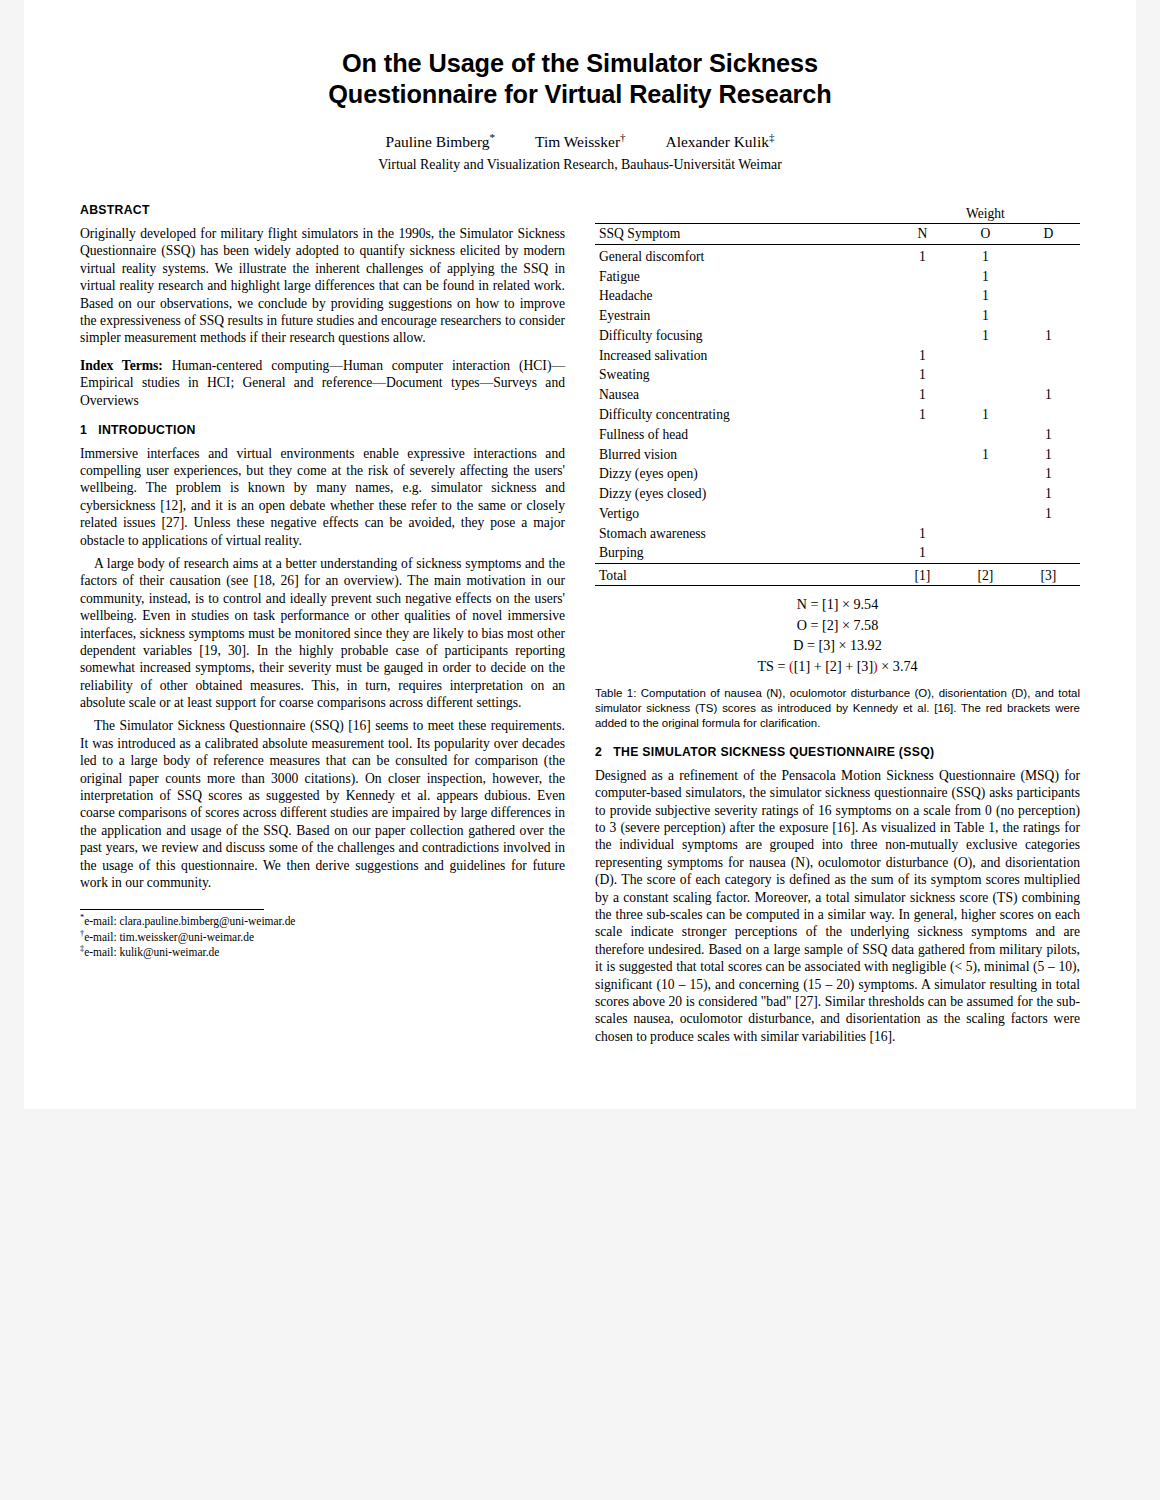On the Usage of the Simulator Sickness
Questionnaire for Virtual Reality Research
Pauline Bimberg* Tim Weissker† Alexander Kulik‡
Virtual Reality and Visualization Research, Bauhaus-Universität Weimar
Abstract
Originally developed for military flight simulators in the 1990s, the Simulator Sickness Questionnaire (SSQ) has been widely adopted to quantify sickness elicited by modern virtual reality systems. We illustrate the inherent challenges of applying the SSQ in virtual reality research and highlight large differences that can be found in related work. Based on our observations, we conclude by providing suggestions on how to improve the expressiveness of SSQ results in future studies and encourage researchers to consider simpler measurement methods if their research questions allow.
Index Terms: Human-centered computing—Human computer interaction (HCI)—Empirical studies in HCI; General and reference—Document types—Surveys and Overviews
1 Introduction
Immersive interfaces and virtual environments enable expressive interactions and compelling user experiences, but they come at the risk of severely affecting the users' wellbeing. The problem is known by many names, e.g. simulator sickness and cybersickness [12], and it is an open debate whether these refer to the same or closely related issues [27]. Unless these negative effects can be avoided, they pose a major obstacle to applications of virtual reality.
A large body of research aims at a better understanding of sickness symptoms and the factors of their causation (see [18, 26] for an overview). The main motivation in our community, instead, is to control and ideally prevent such negative effects on the users' wellbeing. Even in studies on task performance or other qualities of novel immersive interfaces, sickness symptoms must be monitored since they are likely to bias most other dependent variables [19, 30]. In the highly probable case of participants reporting somewhat increased symptoms, their severity must be gauged in order to decide on the reliability of other obtained measures. This, in turn, requires interpretation on an absolute scale or at least support for coarse comparisons across different settings.
The Simulator Sickness Questionnaire (SSQ) [16] seems to meet these requirements. It was introduced as a calibrated absolute measurement tool. Its popularity over decades led to a large body of reference measures that can be consulted for comparison (the original paper counts more than 3000 citations). On closer inspection, however, the interpretation of SSQ scores as suggested by Kennedy et al. appears dubious. Even coarse comparisons of scores across different studies are impaired by large differences in the application and usage of the SSQ. Based on our paper collection gathered over the past years, we review and discuss some of the challenges and contradictions involved in the usage of this questionnaire. We then derive suggestions and guidelines for future work in our community.
*e-mail: clara.pauline.bimberg@uni-weimar.de
†e-mail: tim.weissker@uni-weimar.de
‡e-mail: kulik@uni-weimar.de
| | Weight |
| --- | --- |
| SSQ Symptom | N | O | D |
| General discomfort | 1 | 1 | |
| Fatigue | | 1 | |
| Headache | | 1 | |
| Eyestrain | | 1 | |
| Difficulty focusing | | 1 | 1 |
| Increased salivation | 1 | | |
| Sweating | 1 | | |
| Nausea | 1 | | 1 |
| Difficulty concentrating | 1 | 1 | |
| Fullness of head | | | 1 |
| Blurred vision | | 1 | 1 |
| Dizzy (eyes open) | | | 1 |
| Dizzy (eyes closed) | | | 1 |
| Vertigo | | | 1 |
| Stomach awareness | 1 | | |
| Burping | 1 | | |
| Total | [1] | [2] | [3] |
N = [1] × 9.54
O = [2] × 7.58
D = [3] × 13.92
TS = ([1] + [2] + [3]) × 3.74
Table 1: Computation of nausea (N), oculomotor disturbance (O), disorientation (D), and total simulator sickness (TS) scores as introduced by Kennedy et al. [16]. The red brackets were added to the original formula for clarification.
2 The Simulator Sickness Questionnaire (SSQ)
Designed as a refinement of the Pensacola Motion Sickness Questionnaire (MSQ) for computer-based simulators, the simulator sickness questionnaire (SSQ) asks participants to provide subjective severity ratings of 16 symptoms on a scale from 0 (no perception) to 3 (severe perception) after the exposure [16]. As visualized in Table 1, the ratings for the individual symptoms are grouped into three non-mutually exclusive categories representing symptoms for nausea (N), oculomotor disturbance (O), and disorientation (D). The score of each category is defined as the sum of its symptom scores multiplied by a constant scaling factor. Moreover, a total simulator sickness score (TS) combining the three sub-scales can be computed in a similar way. In general, higher scores on each scale indicate stronger perceptions of the underlying sickness symptoms and are therefore undesired. Based on a large sample of SSQ data gathered from military pilots, it is suggested that total scores can be associated with negligible (< 5), minimal (5 – 10), significant (10 – 15), and concerning (15 – 20) symptoms. A simulator resulting in total scores above 20 is considered "bad" [27]. Similar thresholds can be assumed for the sub-scales nausea, oculomotor disturbance, and disorientation as the scaling factors were chosen to produce scales with similar variabilities [16].